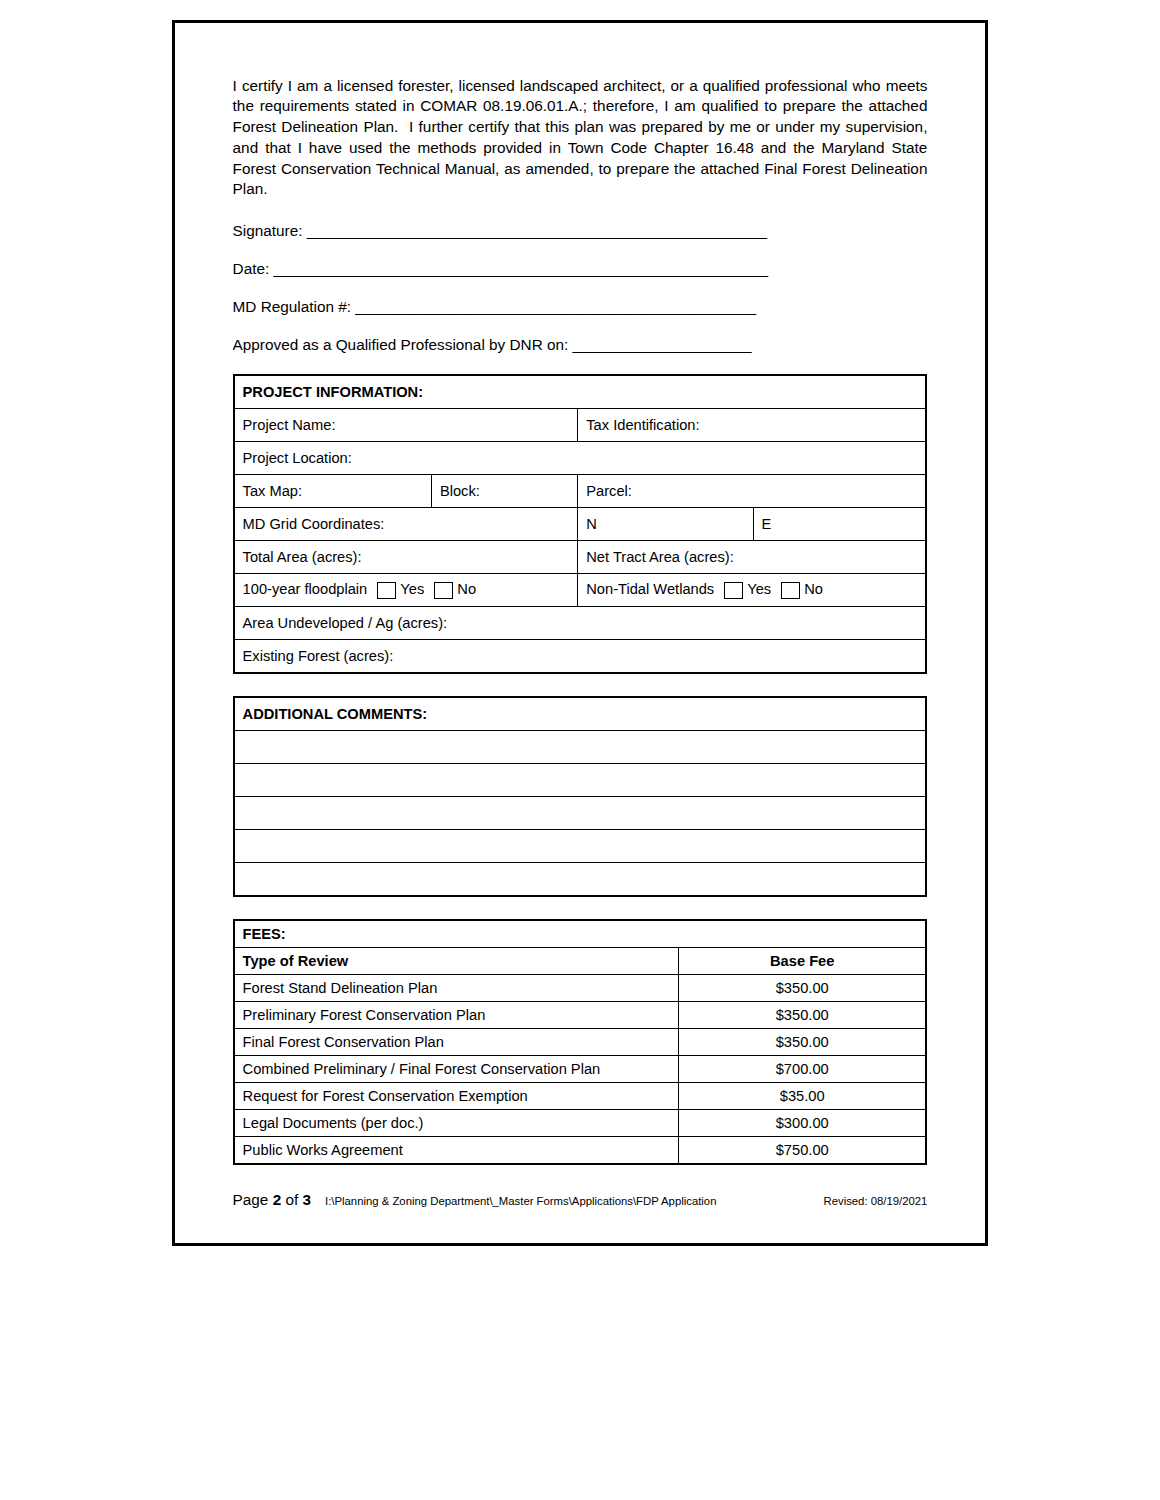I certify I am a licensed forester, licensed landscaped architect, or a qualified professional who meets the requirements stated in COMAR 08.19.06.01.A.; therefore, I am qualified to prepare the attached Forest Delineation Plan. I further certify that this plan was prepared by me or under my supervision, and that I have used the methods provided in Town Code Chapter 16.48 and the Maryland State Forest Conservation Technical Manual, as amended, to prepare the attached Final Forest Delineation Plan.
Signature: ______________________________________________________
Date: __________________________________________________________
MD Regulation #: _______________________________________________
Approved as a Qualified Professional by DNR on: _____________________
| PROJECT INFORMATION: |
| Project Name: | Tax Identification: |
| Project Location: |
| Tax Map: | Block: | Parcel: |
| MD Grid Coordinates: | N | E |
| Total Area (acres): | Net Tract Area (acres): |
| 100-year floodplain Yes No | Non-Tidal Wetlands Yes No |
| Area Undeveloped / Ag (acres): |
| Existing Forest (acres): |
| ADDITIONAL COMMENTS: |
| FEES: |
| Type of Review | Base Fee |
| Forest Stand Delineation Plan | $350.00 |
| Preliminary Forest Conservation Plan | $350.00 |
| Final Forest Conservation Plan | $350.00 |
| Combined Preliminary / Final Forest Conservation Plan | $700.00 |
| Request for Forest Conservation Exemption | $35.00 |
| Legal Documents (per doc.) | $300.00 |
| Public Works Agreement | $750.00 |
Page 2 of 3 I:\Planning & Zoning Department\_Master Forms\Applications\FDP Application Revised: 08/19/2021